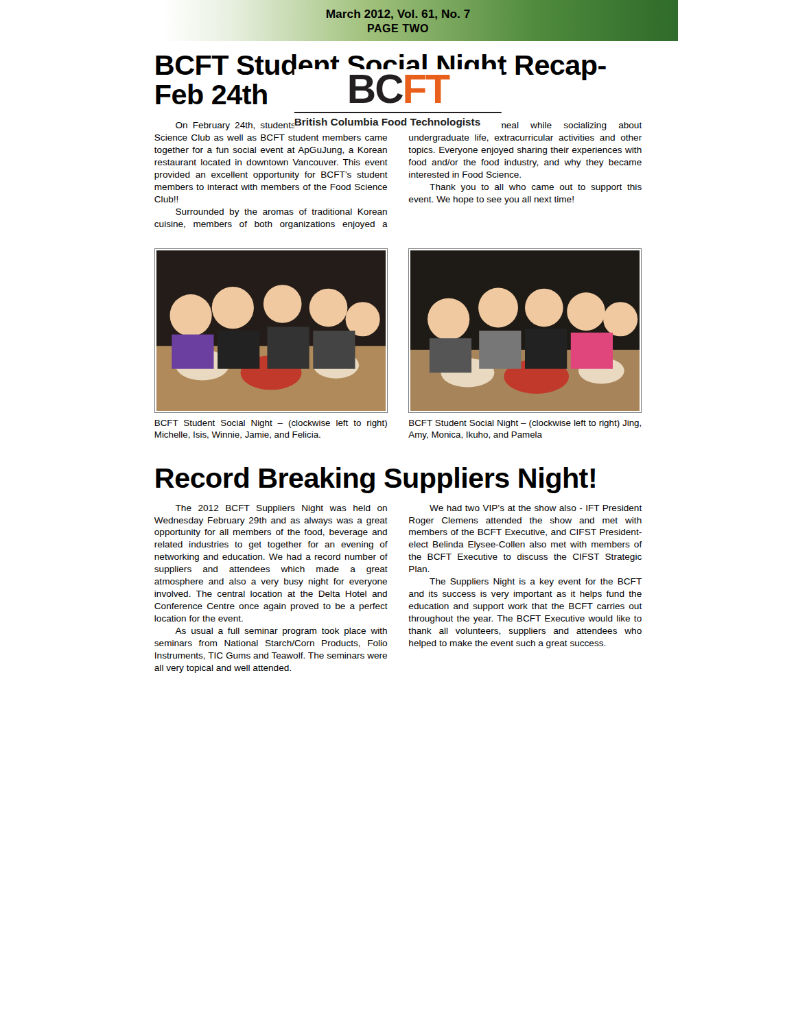March 2012, Vol. 61, No. 7
PAGE TWO
BCFT Student Social Night Recap- Feb 24th
On February 24th, students from the UBC Food Science Club as well as BCFT student members came together for a fun social event at ApGuJung, a Korean restaurant located in downtown Vancouver. This event provided an excellent opportunity for BCFT’s student members to interact with members of the Food Science Club!!
Surrounded by the aromas of traditional Korean cuisine, members of both organizations enjoyed a delicious Korean meal while socializing about undergraduate life, extracurricular activities and other topics. Everyone enjoyed sharing their experiences with food and/or the food industry, and why they became interested in Food Science.
Thank you to all who came out to support this event. We hope to see you all next time!
BCFT Student Social Night – (clockwise left to right) Michelle, Isis, Winnie, Jamie, and Felicia.
BCFT Student Social Night – (clockwise left to right) Jing, Amy, Monica, Ikuho, and Pamela
Record Breaking Suppliers Night!
The 2012 BCFT Suppliers Night was held on Wednesday February 29th and as always was a great opportunity for all members of the food, beverage and related industries to get together for an evening of networking and education. We had a record number of suppliers and attendees which made a great atmosphere and also a very busy night for everyone involved. The central location at the Delta Hotel and Conference Centre once again proved to be a perfect location for the event.
As usual a full seminar program took place with seminars from National Starch/Corn Products, Folio Instruments, TIC Gums and Teawolf. The seminars were all very topical and well attended.
We had two VIP’s at the show also - IFT President Roger Clemens attended the show and met with members of the BCFT Executive, and CIFST President-elect Belinda Elysee-Collen also met with members of the BCFT Executive to discuss the CIFST Strategic Plan.
The Suppliers Night is a key event for the BCFT and its success is very important as it helps fund the education and support work that the BCFT carries out throughout the year. The BCFT Executive would like to thank all volunteers, suppliers and attendees who helped to make the event such a great success.
BC FT
British Columbia Food Technologists